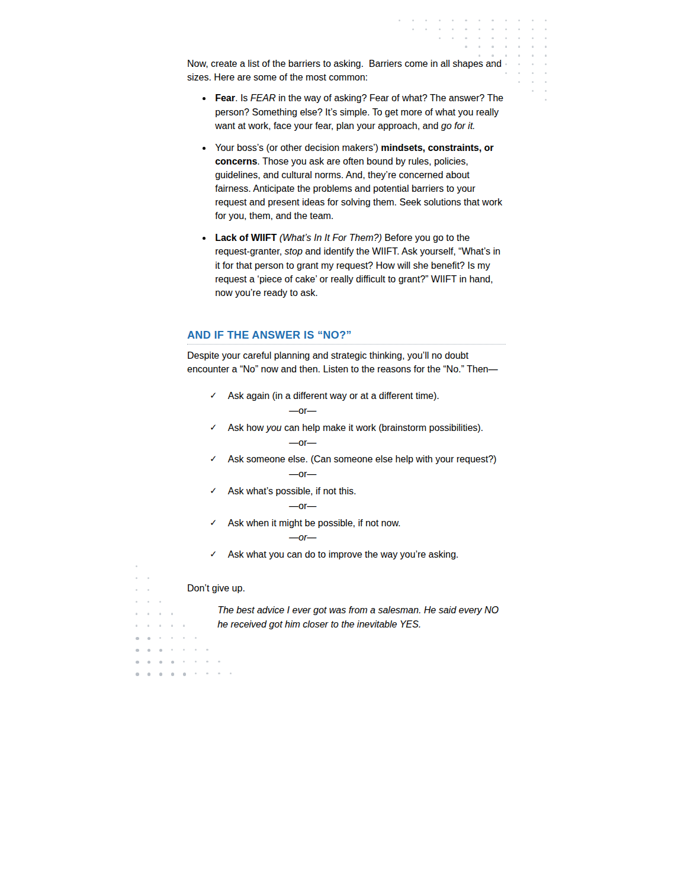Now, create a list of the barriers to asking. Barriers come in all shapes and sizes. Here are some of the most common:
Fear. Is FEAR in the way of asking? Fear of what? The answer? The person? Something else? It’s simple. To get more of what you really want at work, face your fear, plan your approach, and go for it.
Your boss’s (or other decision makers’) mindsets, constraints, or concerns. Those you ask are often bound by rules, policies, guidelines, and cultural norms. And, they’re concerned about fairness. Anticipate the problems and potential barriers to your request and present ideas for solving them. Seek solutions that work for you, them, and the team.
Lack of WIIFT (What’s In It For Them?) Before you go to the request-granter, stop and identify the WIIFT. Ask yourself, “What’s in it for that person to grant my request? How will she benefit? Is my request a ‘piece of cake’ or really difficult to grant?” WIIFT in hand, now you’re ready to ask.
AND IF THE ANSWER IS “NO?”
Despite your careful planning and strategic thinking, you’ll no doubt encounter a “No” now and then. Listen to the reasons for the “No.” Then—
Ask again (in a different way or at a different time).
—or—
Ask how you can help make it work (brainstorm possibilities).
—or—
Ask someone else. (Can someone else help with your request?)
—or—
Ask what’s possible, if not this.
—or—
Ask when it might be possible, if not now.
—or—
Ask what you can do to improve the way you’re asking.
Don’t give up.
The best advice I ever got was from a salesman. He said every NO he received got him closer to the inevitable YES.